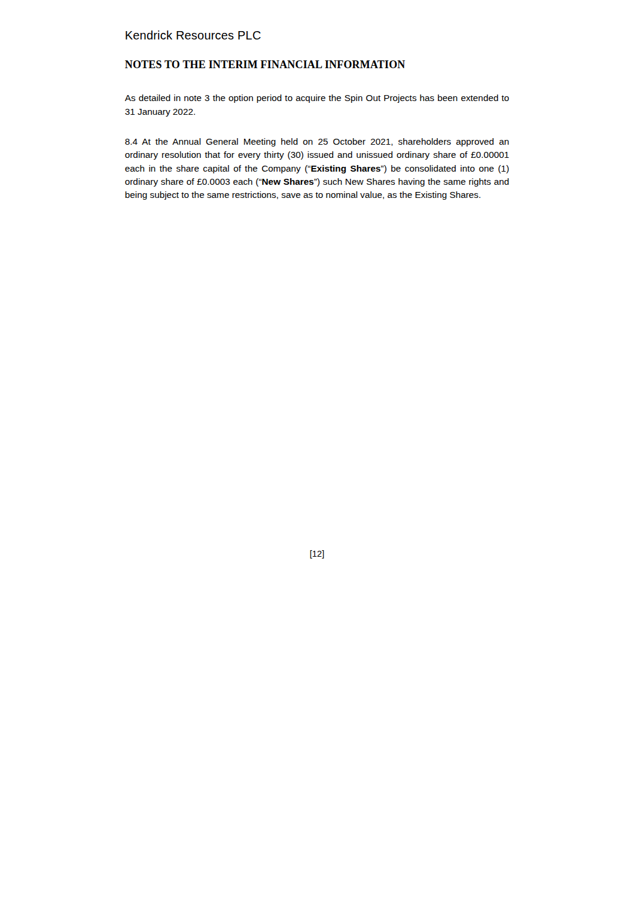Kendrick Resources PLC
NOTES TO THE INTERIM FINANCIAL INFORMATION
As detailed in note 3 the option period to acquire the Spin Out Projects has been extended to 31 January 2022.
8.4 At the Annual General Meeting held on 25 October 2021, shareholders approved an ordinary resolution that for every thirty (30) issued and unissued ordinary share of £0.00001 each in the share capital of the Company (“Existing Shares”) be consolidated into one (1) ordinary share of £0.0003 each (“New Shares”) such New Shares having the same rights and being subject to the same restrictions, save as to nominal value, as the Existing Shares.
[12]